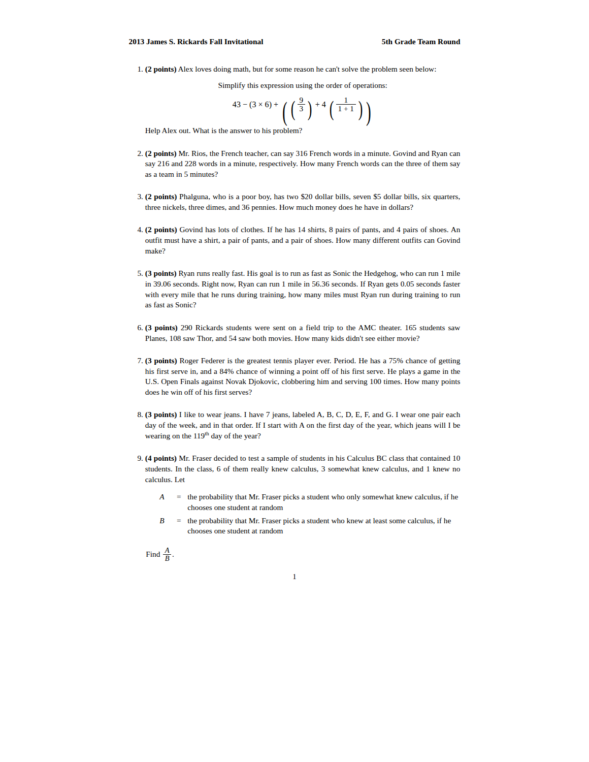2013 James S. Rickards Fall Invitational 5th Grade Team Round
(2 points) Alex loves doing math, but for some reason he can't solve the problem seen below:
Simplify this expression using the order of operations:
43 − (3 × 6) + ((93) + 4 (11 + 1))
Help Alex out. What is the answer to his problem?
(2 points) Mr. Rios, the French teacher, can say 316 French words in a minute. Govind and Ryan can say 216 and 228 words in a minute, respectively. How many French words can the three of them say as a team in 5 minutes?
(2 points) Phalguna, who is a poor boy, has two $20 dollar bills, seven $5 dollar bills, six quarters, three nickels, three dimes, and 36 pennies. How much money does he have in dollars?
(2 points) Govind has lots of clothes. If he has 14 shirts, 8 pairs of pants, and 4 pairs of shoes. An outfit must have a shirt, a pair of pants, and a pair of shoes. How many different outfits can Govind make?
(3 points) Ryan runs really fast. His goal is to run as fast as Sonic the Hedgehog, who can run 1 mile in 39.06 seconds. Right now, Ryan can run 1 mile in 56.36 seconds. If Ryan gets 0.05 seconds faster with every mile that he runs during training, how many miles must Ryan run during training to run as fast as Sonic?
(3 points) 290 Rickards students were sent on a field trip to the AMC theater. 165 students saw Planes, 108 saw Thor, and 54 saw both movies. How many kids didn't see either movie?
(3 points) Roger Federer is the greatest tennis player ever. Period. He has a 75% chance of getting his first serve in, and a 84% chance of winning a point off of his first serve. He plays a game in the U.S. Open Finals against Novak Djokovic, clobbering him and serving 100 times. How many points does he win off of his first serves?
(3 points) I like to wear jeans. I have 7 jeans, labeled A, B, C, D, E, F, and G. I wear one pair each day of the week, and in that order. If I start with A on the first day of the year, which jeans will I be wearing on the 119th day of the year?
(4 points) Mr. Fraser decided to test a sample of students in his Calculus BC class that contained 10 students. In the class, 6 of them really knew calculus, 3 somewhat knew calculus, and 1 knew no calculus. Let
| A | = | the probability that Mr. Fraser picks a student who only somewhat knew calculus, if he chooses one student at random |
| B | = | the probability that Mr. Fraser picks a student who knew at least some calculus, if he chooses one student at random |
Find AB.
1